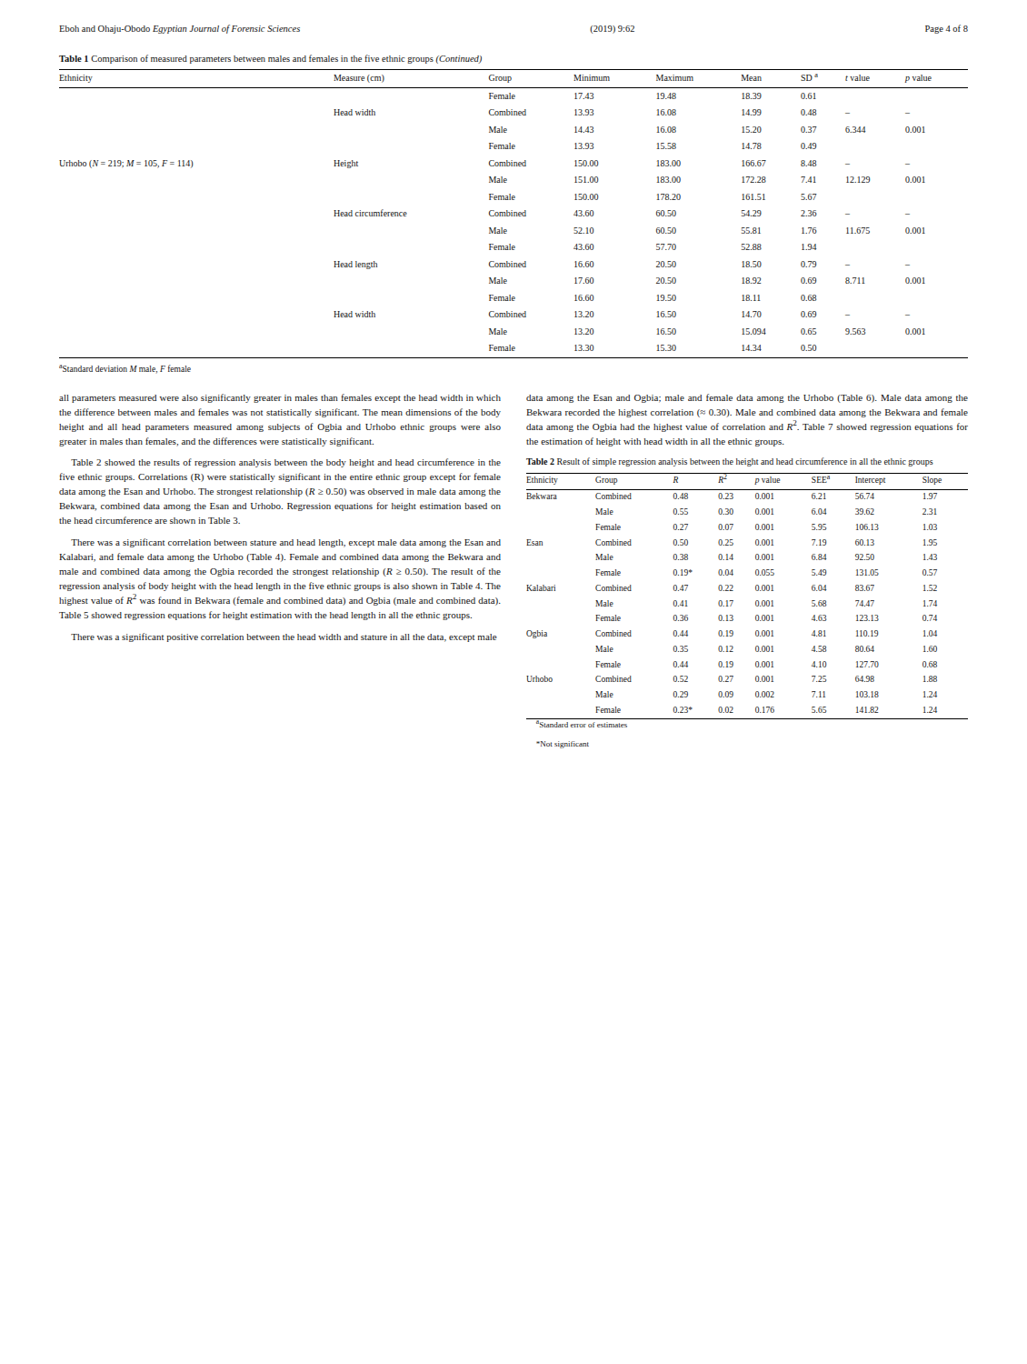Eboh and Ohaju-Obodo Egyptian Journal of Forensic Sciences
(2019) 9:62
Page 4 of 8
Table 1 Comparison of measured parameters between males and females in the five ethnic groups (Continued)
| Ethnicity | Measure (cm) | Group | Minimum | Maximum | Mean | SD a | t value | p value |
| --- | --- | --- | --- | --- | --- | --- | --- | --- |
| | | Female | 17.43 | 19.48 | 18.39 | 0.61 | | |
| | Head width | Combined | 13.93 | 16.08 | 14.99 | 0.48 | – | – |
| | | Male | 14.43 | 16.08 | 15.20 | 0.37 | 6.344 | 0.001 |
| | | Female | 13.93 | 15.58 | 14.78 | 0.49 | | |
| Urhobo ( N = 219; M = 105, F = 114) | Height | Combined | 150.00 | 183.00 | 166.67 | 8.48 | – | – |
| | | Male | 151.00 | 183.00 | 172.28 | 7.41 | 12.129 | 0.001 |
| | | Female | 150.00 | 178.20 | 161.51 | 5.67 | | |
| | Head circumference | Combined | 43.60 | 60.50 | 54.29 | 2.36 | – | – |
| | | Male | 52.10 | 60.50 | 55.81 | 1.76 | 11.675 | 0.001 |
| | | Female | 43.60 | 57.70 | 52.88 | 1.94 | | |
| | Head length | Combined | 16.60 | 20.50 | 18.50 | 0.79 | – | – |
| | | Male | 17.60 | 20.50 | 18.92 | 0.69 | 8.711 | 0.001 |
| | | Female | 16.60 | 19.50 | 18.11 | 0.68 | | |
| | Head width | Combined | 13.20 | 16.50 | 14.70 | 0.69 | – | – |
| | | Male | 13.20 | 16.50 | 15.094 | 0.65 | 9.563 | 0.001 |
| | | Female | 13.30 | 15.30 | 14.34 | 0.50 | | |
aStandard deviation M male, F female
all parameters measured were also significantly greater in males than females except the head width in which the difference between males and females was not statistically significant. The mean dimensions of the body height and all head parameters measured among subjects of Ogbia and Urhobo ethnic groups were also greater in males than females, and the differences were statistically significant.
Table 2 showed the results of regression analysis between the body height and head circumference in the five ethnic groups. Correlations (R) were statistically significant in the entire ethnic group except for female data among the Esan and Urhobo. The strongest relationship (R ≥ 0.50) was observed in male data among the Bekwara, combined data among the Esan and Urhobo. Regression equations for height estimation based on the head circumference are shown in Table 3.
There was a significant correlation between stature and head length, except male data among the Esan and Kalabari, and female data among the Urhobo (Table 4). Female and combined data among the Bekwara and male and combined data among the Ogbia recorded the strongest relationship (R ≥ 0.50). The result of the regression analysis of body height with the head length in the five ethnic groups is also shown in Table 4. The highest value of R2 was found in Bekwara (female and combined data) and Ogbia (male and combined data). Table 5 showed regression equations for height estimation with the head length in all the ethnic groups.
There was a significant positive correlation between the head width and stature in all the data, except male
data among the Esan and Ogbia; male and female data among the Urhobo (Table 6). Male data among the Bekwara recorded the highest correlation (≈ 0.30). Male and combined data among the Bekwara and female data among the Ogbia had the highest value of correlation and R2. Table 7 showed regression equations for the estimation of height with head width in all the ethnic groups.
Table 2 Result of simple regression analysis between the height and head circumference in all the ethnic groups
| Ethnicity | Group | R | R 2 | p value | SEE a | Intercept | Slope |
| --- | --- | --- | --- | --- | --- | --- | --- |
| Bekwara | Combined | 0.48 | 0.23 | 0.001 | 6.21 | 56.74 | 1.97 |
| | Male | 0.55 | 0.30 | 0.001 | 6.04 | 39.62 | 2.31 |
| | Female | 0.27 | 0.07 | 0.001 | 5.95 | 106.13 | 1.03 |
| Esan | Combined | 0.50 | 0.25 | 0.001 | 7.19 | 60.13 | 1.95 |
| | Male | 0.38 | 0.14 | 0.001 | 6.84 | 92.50 | 1.43 |
| | Female | 0.19* | 0.04 | 0.055 | 5.49 | 131.05 | 0.57 |
| Kalabari | Combined | 0.47 | 0.22 | 0.001 | 6.04 | 83.67 | 1.52 |
| | Male | 0.41 | 0.17 | 0.001 | 5.68 | 74.47 | 1.74 |
| | Female | 0.36 | 0.13 | 0.001 | 4.63 | 123.13 | 0.74 |
| Ogbia | Combined | 0.44 | 0.19 | 0.001 | 4.81 | 110.19 | 1.04 |
| | Male | 0.35 | 0.12 | 0.001 | 4.58 | 80.64 | 1.60 |
| | Female | 0.44 | 0.19 | 0.001 | 4.10 | 127.70 | 0.68 |
| Urhobo | Combined | 0.52 | 0.27 | 0.001 | 7.25 | 64.98 | 1.88 |
| | Male | 0.29 | 0.09 | 0.002 | 7.11 | 103.18 | 1.24 |
| | Female | 0.23* | 0.02 | 0.176 | 5.65 | 141.82 | 1.24 |
aStandard error of estimates
*Not significant